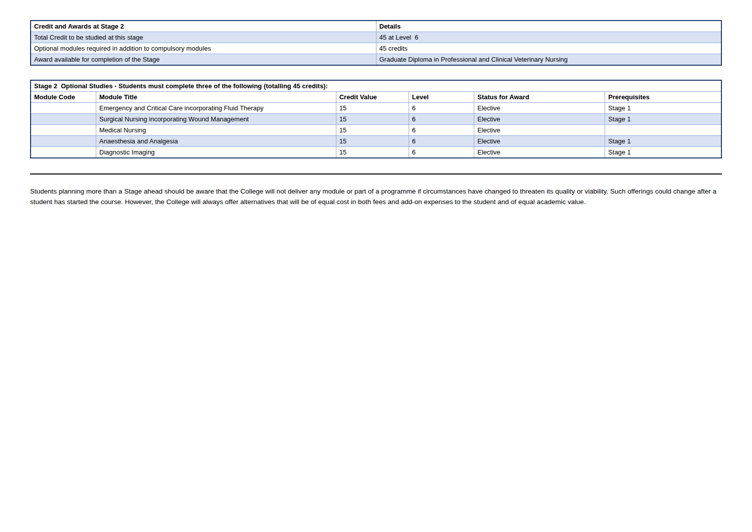| Credit and Awards at Stage 2 | Details |
| --- | --- |
| Total Credit to be studied at this stage | 45 at Level 6 |
| Optional modules required in addition to compulsory modules | 45 credits |
| Award available for completion of the Stage | Graduate Diploma in Professional and Clinical Veterinary Nursing |
| Stage 2 Optional Studies - Students must complete three of the following (totalling 45 credits): |
| --- |
| Module Code | Module Title | Credit Value | Level | Status for Award | Prerequisites |
| | Emergency and Critical Care incorporating Fluid Therapy | 15 | 6 | Elective | Stage 1 |
| | Surgical Nursing incorporating Wound Management | 15 | 6 | Elective | Stage 1 |
| | Medical Nursing | 15 | 6 | Elective | |
| | Anaesthesia and Analgesia | 15 | 6 | Elective | Stage 1 |
| | Diagnostic Imaging | 15 | 6 | Elective | Stage 1 |
Students planning more than a Stage ahead should be aware that the College will not deliver any module or part of a programme if circumstances have changed to threaten its quality or viability. Such offerings could change after a student has started the course. However, the College will always offer alternatives that will be of equal cost in both fees and add-on expenses to the student and of equal academic value.